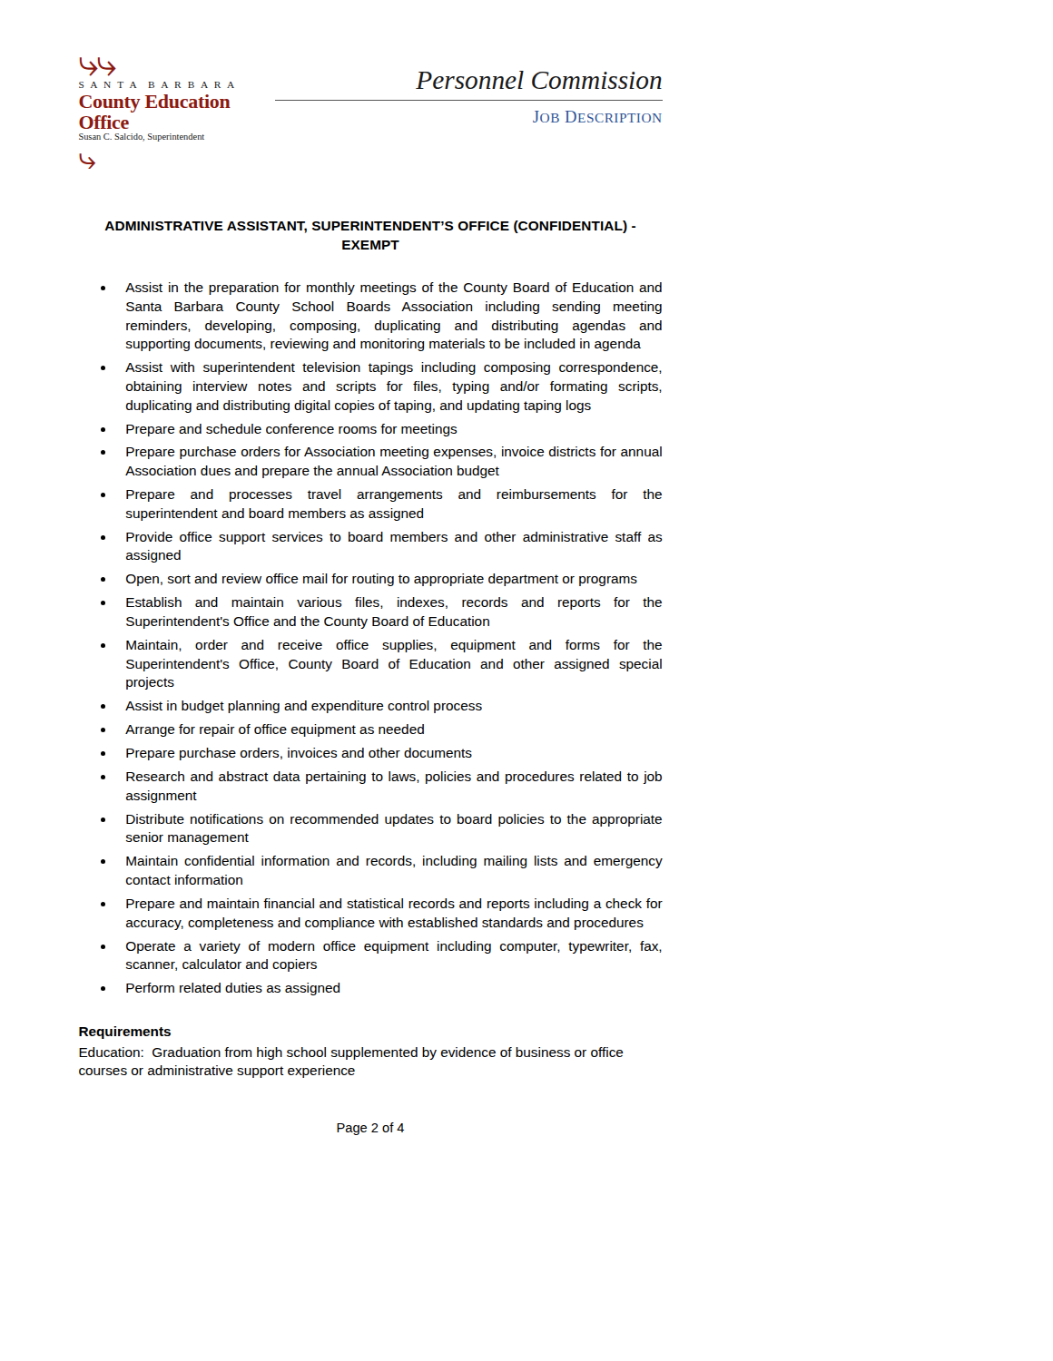⤷⤷ S A N T A B A R B A R A County Education Office Susan C. Salcido, Superintendent ⤷
Personnel Commission
JOB DESCRIPTION
ADMINISTRATIVE ASSISTANT, SUPERINTENDENT’S OFFICE (CONFIDENTIAL) - EXEMPT
Assist in the preparation for monthly meetings of the County Board of Education and Santa Barbara County School Boards Association including sending meeting reminders, developing, composing, duplicating and distributing agendas and supporting documents, reviewing and monitoring materials to be included in agenda
Assist with superintendent television tapings including composing correspondence, obtaining interview notes and scripts for files, typing and/or formating scripts, duplicating and distributing digital copies of taping, and updating taping logs
Prepare and schedule conference rooms for meetings
Prepare purchase orders for Association meeting expenses, invoice districts for annual Association dues and prepare the annual Association budget
Prepare and processes travel arrangements and reimbursements for the superintendent and board members as assigned
Provide office support services to board members and other administrative staff as assigned
Open, sort and review office mail for routing to appropriate department or programs
Establish and maintain various files, indexes, records and reports for the Superintendent's Office and the County Board of Education
Maintain, order and receive office supplies, equipment and forms for the Superintendent's Office, County Board of Education and other assigned special projects
Assist in budget planning and expenditure control process
Arrange for repair of office equipment as needed
Prepare purchase orders, invoices and other documents
Research and abstract data pertaining to laws, policies and procedures related to job assignment
Distribute notifications on recommended updates to board policies to the appropriate senior management
Maintain confidential information and records, including mailing lists and emergency contact information
Prepare and maintain financial and statistical records and reports including a check for accuracy, completeness and compliance with established standards and procedures
Operate a variety of modern office equipment including computer, typewriter, fax, scanner, calculator and copiers
Perform related duties as assigned
Requirements
Education: Graduation from high school supplemented by evidence of business or office courses or administrative support experience
Page 2 of 4